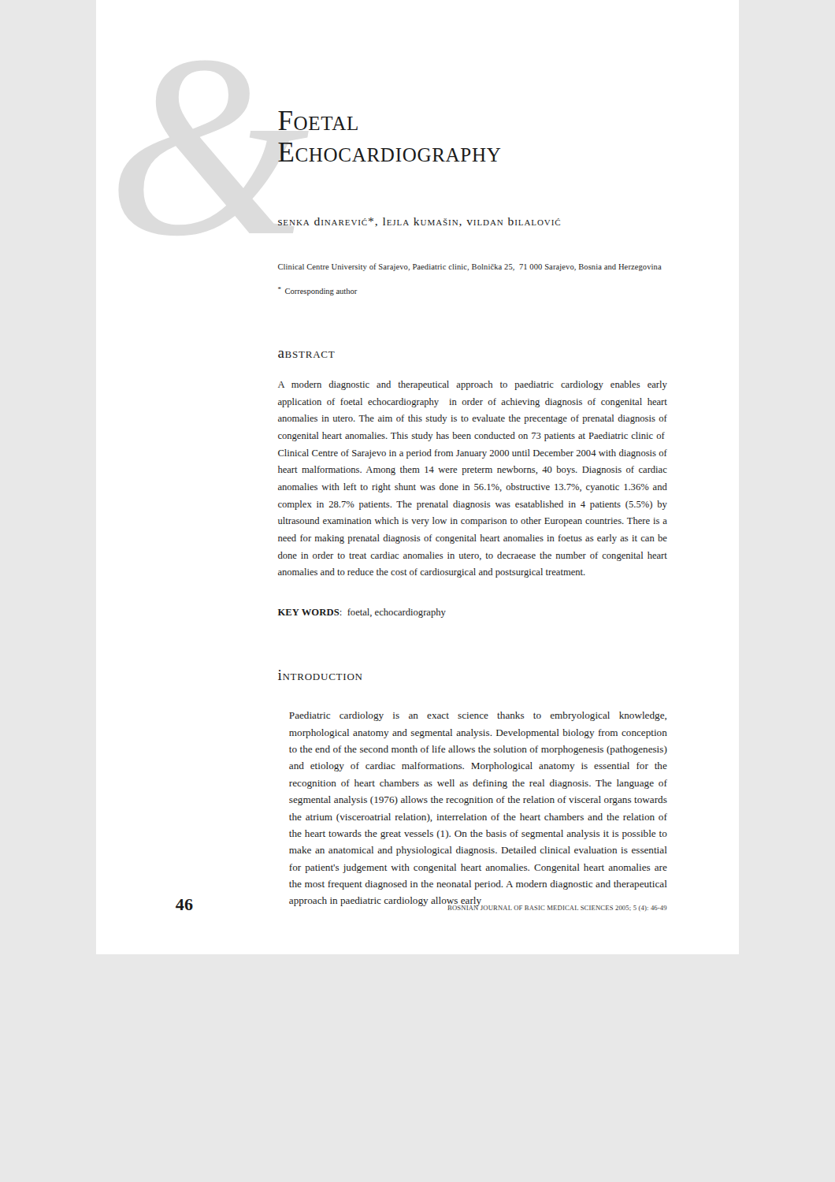&
Foetal
Echocardiography
Senka Dinarević*, Lejla Kumašin, Vildan Bilalović
Clinical Centre University of Sarajevo, Paediatric clinic, Bolnička 25, 71 000 Sarajevo, Bosnia and Herzegovina
*Corresponding author
Abstract
A modern diagnostic and therapeutical approach to paediatric cardiology enables early application of foetal echocardiography in order of achieving diagnosis of congenital heart anomalies in utero. The aim of this study is to evaluate the precentage of prenatal diagnosis of congenital heart anomalies. This study has been conducted on 73 patients at Paediatric clinic of Clinical Centre of Sarajevo in a period from January 2000 until December 2004 with diagnosis of heart malformations. Among them 14 were preterm newborns, 40 boys. Diagnosis of cardiac anomalies with left to right shunt was done in 56.1%, obstructive 13.7%, cyanotic 1.36% and complex in 28.7% patients. The prenatal diagnosis was esatablished in 4 patients (5.5%) by ultrasound examination which is very low in comparison to other European countries. There is a need for making prenatal diagnosis of congenital heart anomalies in foetus as early as it can be done in order to treat cardiac anomalies in utero, to decraease the number of congenital heart anomalies and to reduce the cost of cardiosurgical and postsurgical treatment.
KEY WORDS: foetal, echocardiography
Introduction
Paediatric cardiology is an exact science thanks to embryological knowledge, morphological anatomy and segmental analysis. Developmental biology from conception to the end of the second month of life allows the solution of morphogenesis (pathogenesis) and etiology of cardiac malformations. Morphological anatomy is essential for the recognition of heart chambers as well as defining the real diagnosis. The language of segmental analysis (1976) allows the recognition of the relation of visceral organs towards the atrium (visceroatrial relation), interrelation of the heart chambers and the relation of the heart towards the great vessels (1). On the basis of segmental analysis it is possible to make an anatomical and physiological diagnosis. Detailed clinical evaluation is essential for patient's judgement with congenital heart anomalies. Congenital heart anomalies are the most frequent diagnosed in the neonatal period. A modern diagnostic and therapeutical approach in paediatric cardiology allows early
46
Bosnian Journal of Basic Medical Sciences 2005; 5 (4): 46-49